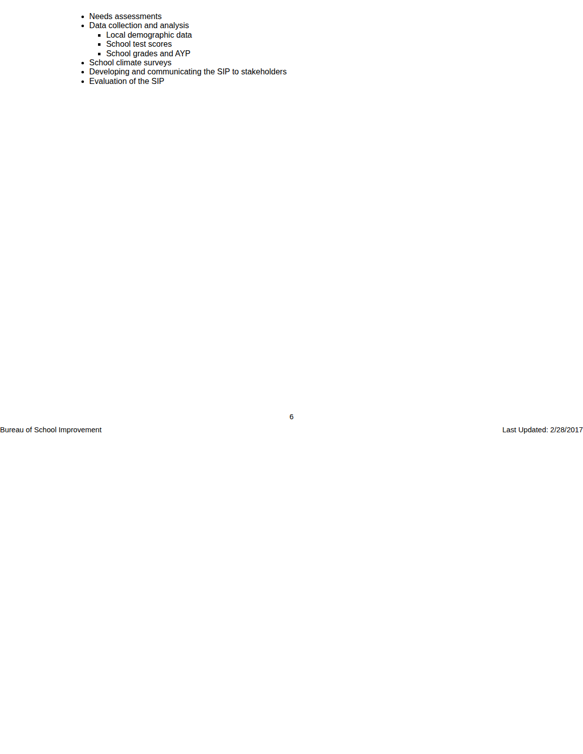Needs assessments
Data collection and analysis
Local demographic data
School test scores
School grades and AYP
School climate surveys
Developing and communicating the SIP to stakeholders
Evaluation of the SIP
6
Bureau of School Improvement Last Updated: 2/28/2017